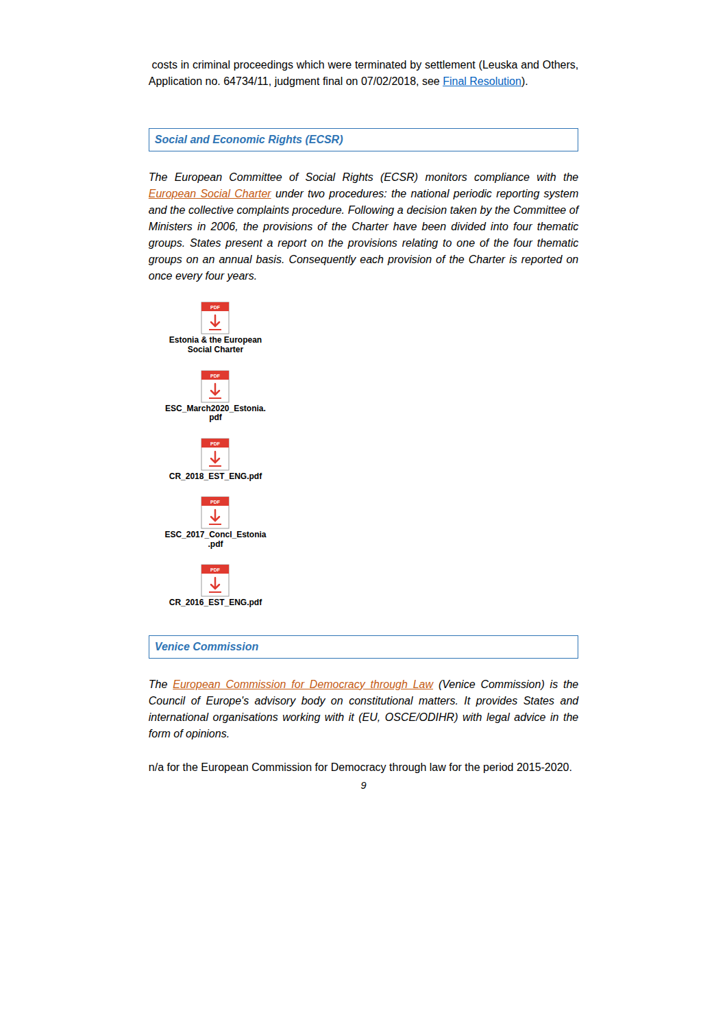costs in criminal proceedings which were terminated by settlement (Leuska and Others, Application no. 64734/11, judgment final on 07/02/2018, see Final Resolution).
Social and Economic Rights (ECSR)
The European Committee of Social Rights (ECSR) monitors compliance with the European Social Charter under two procedures: the national periodic reporting system and the collective complaints procedure. Following a decision taken by the Committee of Ministers in 2006, the provisions of the Charter have been divided into four thematic groups. States present a report on the provisions relating to one of the four thematic groups on an annual basis. Consequently each provision of the Charter is reported on once every four years.
PDF
Estonia & the European Social Charter
PDF
ESC_March2020_Estonia.pdf
PDF
CR_2018_EST_ENG.pdf
PDF
ESC_2017_Concl_Estonia.pdf
PDF
CR_2016_EST_ENG.pdf
Venice Commission
The European Commission for Democracy through Law (Venice Commission) is the Council of Europe's advisory body on constitutional matters. It provides States and international organisations working with it (EU, OSCE/ODIHR) with legal advice in the form of opinions.
n/a for the European Commission for Democracy through law for the period 2015-2020.
9